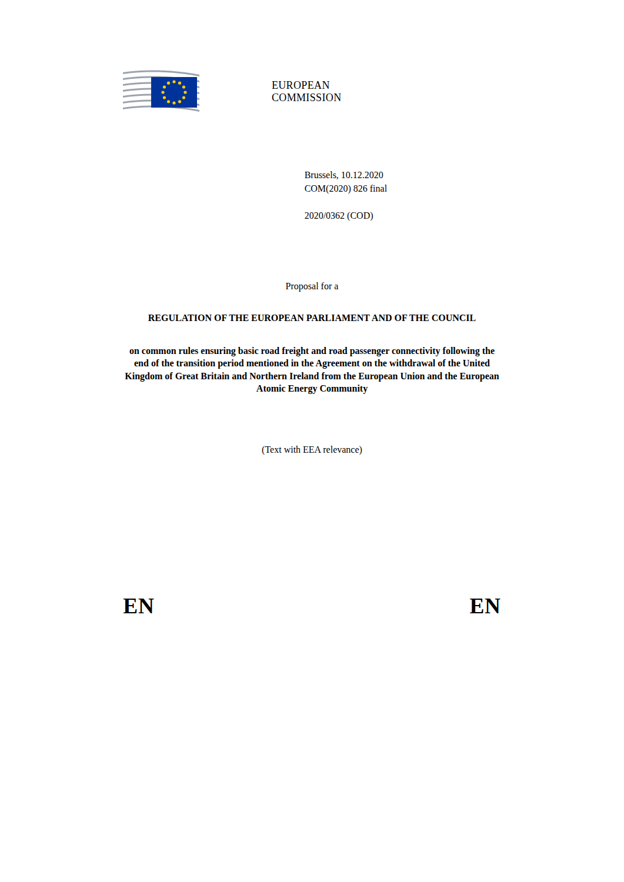EUROPEAN
COMMISSION
Brussels, 10.12.2020
COM(2020) 826 final
2020/0362 (COD)
Proposal for a
REGULATION OF THE EUROPEAN PARLIAMENT AND OF THE COUNCIL
on common rules ensuring basic road freight and road passenger connectivity following the end of the transition period mentioned in the Agreement on the withdrawal of the United Kingdom of Great Britain and Northern Ireland from the European Union and the European Atomic Energy Community
(Text with EEA relevance)
EN EN